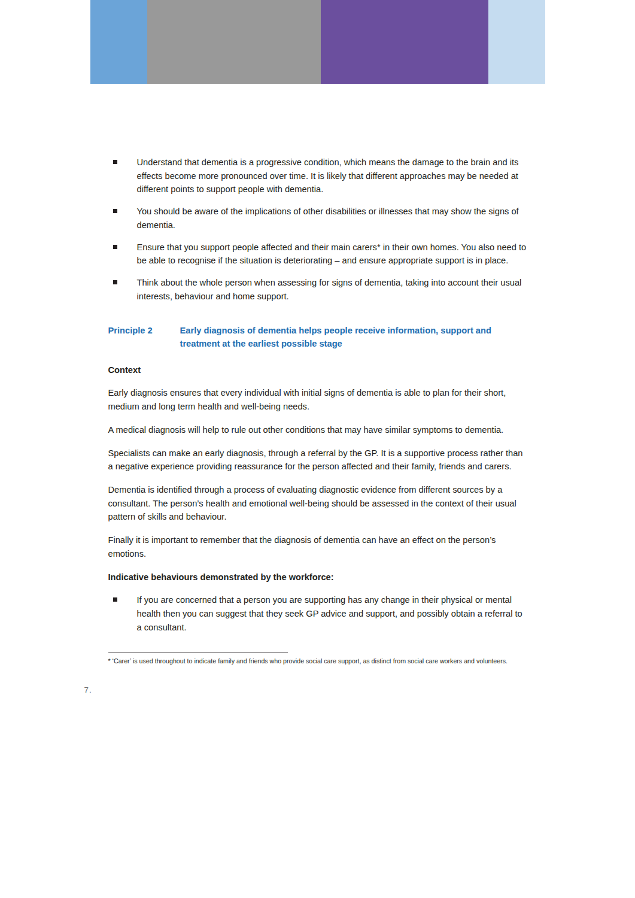Understand that dementia is a progressive condition, which means the damage to the brain and its effects become more pronounced over time. It is likely that different approaches may be needed at different points to support people with dementia.
You should be aware of the implications of other disabilities or illnesses that may show the signs of dementia.
Ensure that you support people affected and their main carers* in their own homes. You also need to be able to recognise if the situation is deteriorating – and ensure appropriate support is in place.
Think about the whole person when assessing for signs of dementia, taking into account their usual interests, behaviour and home support.
Principle 2 Early diagnosis of dementia helps people receive information, support and treatment at the earliest possible stage
Context
Early diagnosis ensures that every individual with initial signs of dementia is able to plan for their short, medium and long term health and well-being needs.
A medical diagnosis will help to rule out other conditions that may have similar symptoms to dementia.
Specialists can make an early diagnosis, through a referral by the GP. It is a supportive process rather than a negative experience providing reassurance for the person affected and their family, friends and carers.
Dementia is identified through a process of evaluating diagnostic evidence from different sources by a consultant. The person’s health and emotional well-being should be assessed in the context of their usual pattern of skills and behaviour.
Finally it is important to remember that the diagnosis of dementia can have an effect on the person’s emotions.
Indicative behaviours demonstrated by the workforce:
If you are concerned that a person you are supporting has any change in their physical or mental health then you can suggest that they seek GP advice and support, and possibly obtain a referral to a consultant.
* ‘Carer’ is used throughout to indicate family and friends who provide social care support, as distinct from social care workers and volunteers.
7.